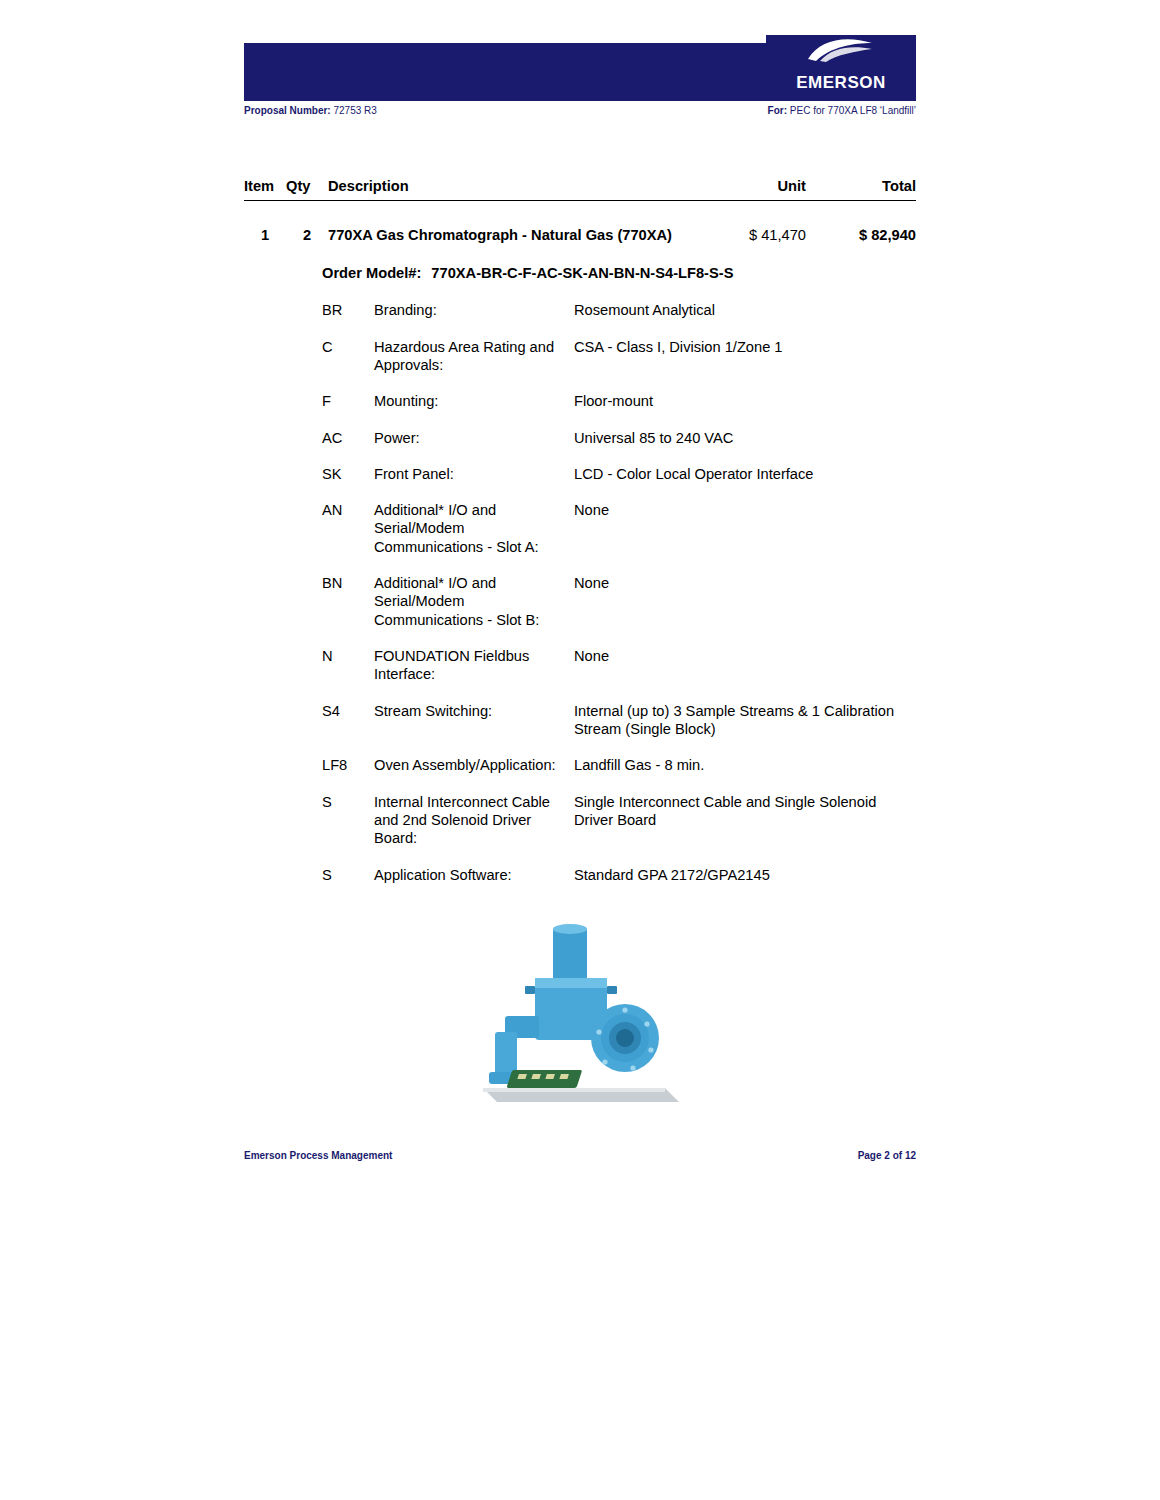EMERSON
Proposal Number: 72753 R3
For: PEC for 770XA LF8 ‘Landfill’
Item
Qty
Description
Unit
Total
1
2
770XA Gas Chromatograph - Natural Gas (770XA)
$ 41,470
$ 82,940
Order Model#: 770XA-BR-C-F-AC-SK-AN-BN-N-S4-LF8-S-S
| BR | Branding: | Rosemount Analytical |
| C | Hazardous Area Rating and Approvals: | CSA - Class I, Division 1/Zone 1 |
| F | Mounting: | Floor-mount |
| AC | Power: | Universal 85 to 240 VAC |
| SK | Front Panel: | LCD - Color Local Operator Interface |
| AN | Additional* I/O and Serial/Modem Communications - Slot A: | None |
| BN | Additional* I/O and Serial/Modem Communications - Slot B: | None |
| N | FOUNDATION Fieldbus Interface: | None |
| S4 | Stream Switching: | Internal (up to) 3 Sample Streams & 1 Calibration Stream (Single Block) |
| LF8 | Oven Assembly/Application: | Landfill Gas - 8 min. |
| S | Internal Interconnect Cable and 2nd Solenoid Driver Board: | Single Interconnect Cable and Single Solenoid Driver Board |
| S | Application Software: | Standard GPA 2172/GPA2145 |
Emerson Process Management
Page 2 of 12